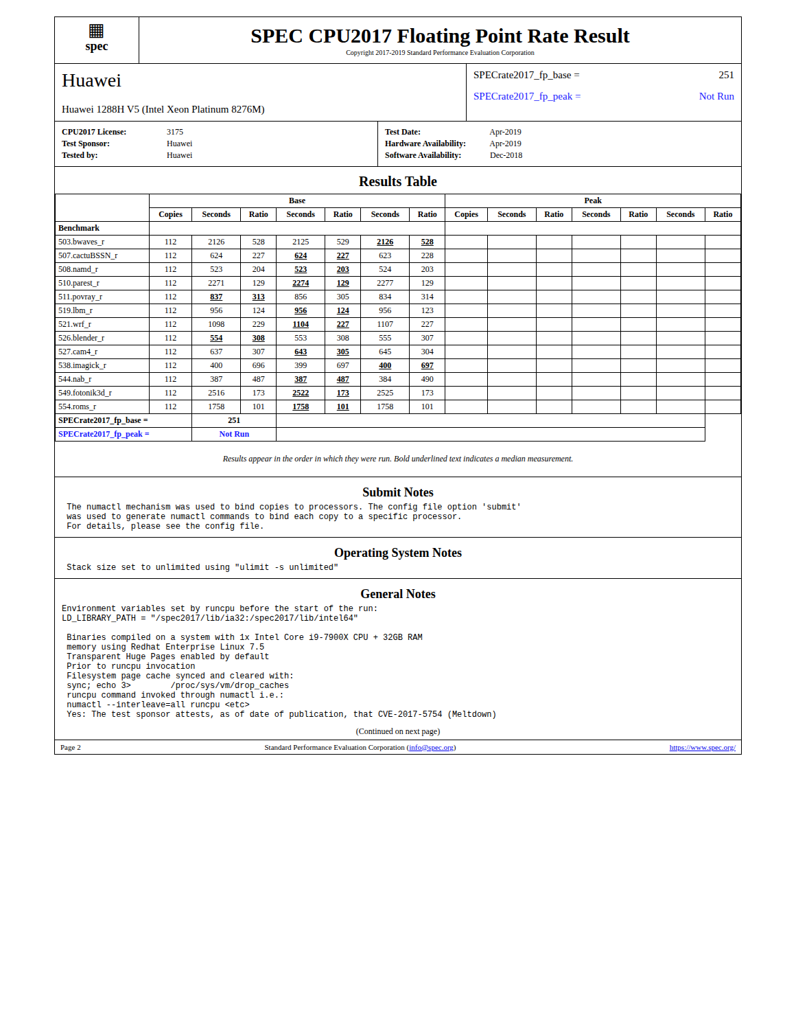▦
spec
SPEC CPU2017 Floating Point Rate Result
Copyright 2017-2019 Standard Performance Evaluation Corporation
Huawei
Huawei 1288H V5 (Intel Xeon Platinum 8276M)
SPECrate2017_fp_base = 251
SPECrate2017_fp_peak = Not Run
CPU2017 License: 3175
Test Sponsor: Huawei
Tested by: Huawei
Test Date: Apr-2019
Hardware Availability: Apr-2019
Software Availability: Dec-2018
Results Table
| | Base | Peak |
| --- | --- | --- |
| Copies | Seconds | Ratio | Seconds | Ratio | Seconds | Ratio | Copies | Seconds | Ratio | Seconds | Ratio | Seconds | Ratio |
| Benchmark | | |
| 503.bwaves_r | 112 | 2126 | 528 | 2125 | 529 | 2126 | 528 | | | | | | | |
| 507.cactuBSSN_r | 112 | 624 | 227 | 624 | 227 | 623 | 228 | | | | | | | |
| 508.namd_r | 112 | 523 | 204 | 523 | 203 | 524 | 203 | | | | | | | |
| 510.parest_r | 112 | 2271 | 129 | 2274 | 129 | 2277 | 129 | | | | | | | |
| 511.povray_r | 112 | 837 | 313 | 856 | 305 | 834 | 314 | | | | | | | |
| 519.lbm_r | 112 | 956 | 124 | 956 | 124 | 956 | 123 | | | | | | | |
| 521.wrf_r | 112 | 1098 | 229 | 1104 | 227 | 1107 | 227 | | | | | | | |
| 526.blender_r | 112 | 554 | 308 | 553 | 308 | 555 | 307 | | | | | | | |
| 527.cam4_r | 112 | 637 | 307 | 643 | 305 | 645 | 304 | | | | | | | |
| 538.imagick_r | 112 | 400 | 696 | 399 | 697 | 400 | 697 | | | | | | | |
| 544.nab_r | 112 | 387 | 487 | 387 | 487 | 384 | 490 | | | | | | | |
| 549.fotonik3d_r | 112 | 2516 | 173 | 2522 | 173 | 2525 | 173 | | | | | | | |
| 554.roms_r | 112 | 1758 | 101 | 1758 | 101 | 1758 | 101 | | | | | | | |
| SPECrate2017_fp_base = | 251 | |
| SPECrate2017_fp_peak = | Not Run | |
Results appear in the order in which they were run. Bold underlined text indicates a median measurement.
Submit Notes
 The numactl mechanism was used to bind copies to processors. The config file option 'submit'
 was used to generate numactl commands to bind each copy to a specific processor.
 For details, please see the config file.
Operating System Notes
 Stack size set to unlimited using "ulimit -s unlimited"
General Notes
Environment variables set by runcpu before the start of the run:
LD_LIBRARY_PATH = "/spec2017/lib/ia32:/spec2017/lib/intel64"

 Binaries compiled on a system with 1x Intel Core i9-7900X CPU + 32GB RAM
 memory using Redhat Enterprise Linux 7.5
 Transparent Huge Pages enabled by default
 Prior to runcpu invocation
 Filesystem page cache synced and cleared with:
 sync; echo 3>        /proc/sys/vm/drop_caches
 runcpu command invoked through numactl i.e.:
 numactl --interleave=all runcpu <etc>
 Yes: The test sponsor attests, as of date of publication, that CVE-2017-5754 (Meltdown)
(Continued on next page)
Page 2
Standard Performance Evaluation Corporation (info@spec.org)
https://www.spec.org/